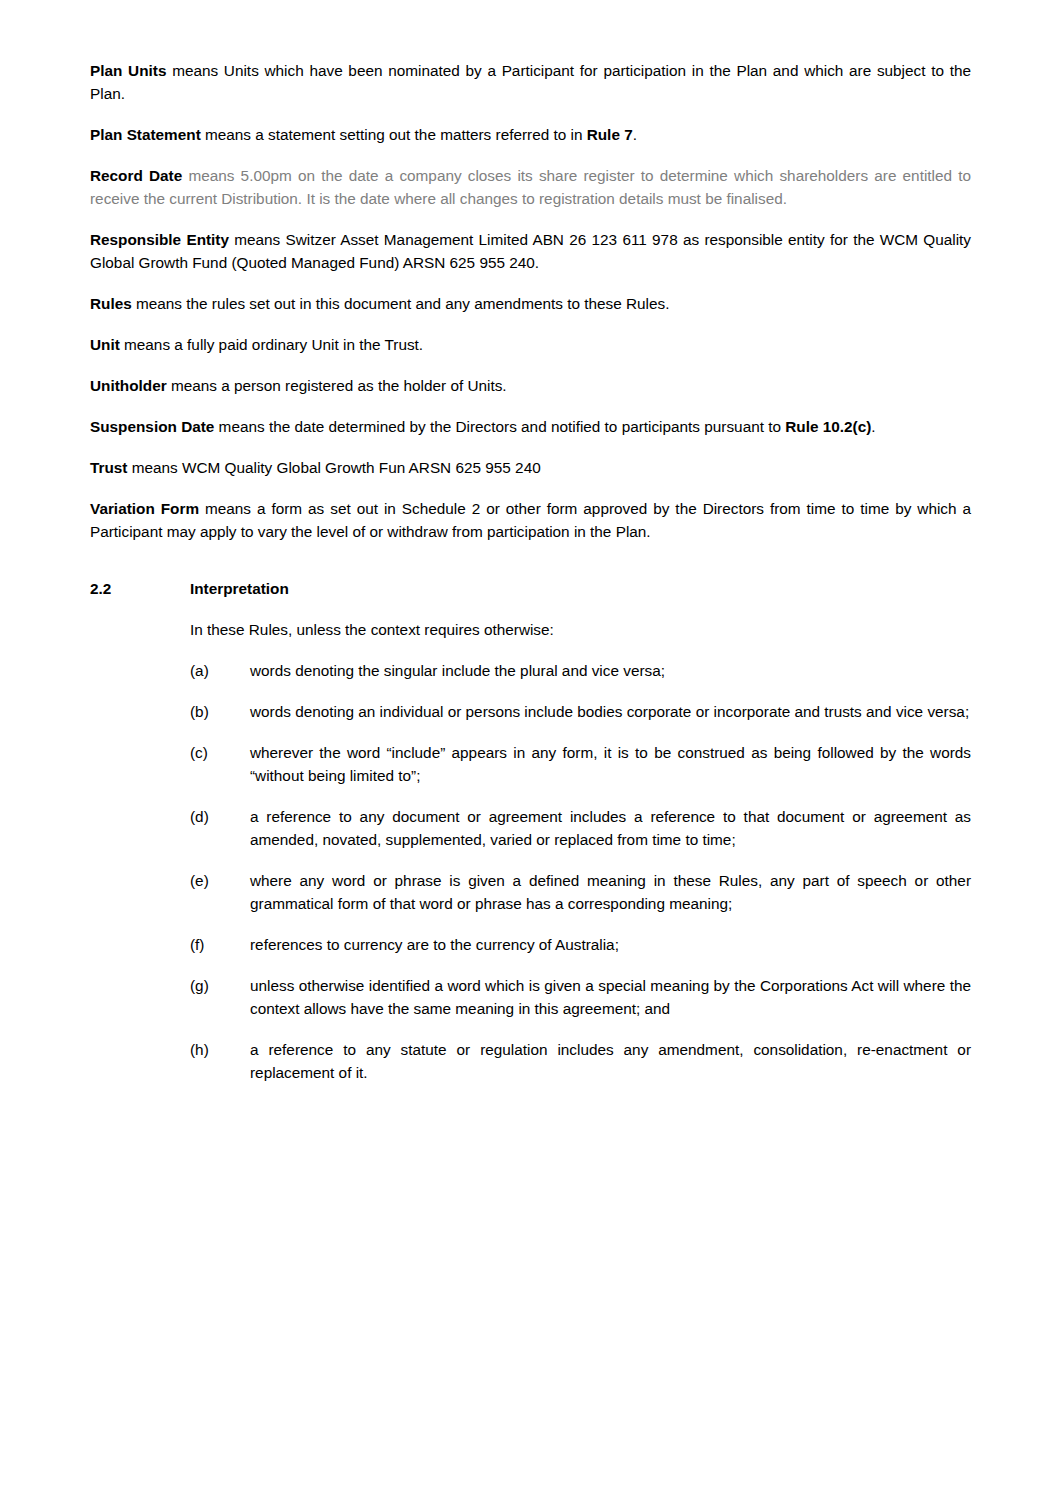Plan Units means Units which have been nominated by a Participant for participation in the Plan and which are subject to the Plan.
Plan Statement means a statement setting out the matters referred to in Rule 7.
Record Date means 5.00pm on the date a company closes its share register to determine which shareholders are entitled to receive the current Distribution. It is the date where all changes to registration details must be finalised.
Responsible Entity means Switzer Asset Management Limited ABN 26 123 611 978 as responsible entity for the WCM Quality Global Growth Fund (Quoted Managed Fund) ARSN 625 955 240.
Rules means the rules set out in this document and any amendments to these Rules.
Unit means a fully paid ordinary Unit in the Trust.
Unitholder means a person registered as the holder of Units.
Suspension Date means the date determined by the Directors and notified to participants pursuant to Rule 10.2(c).
Trust means WCM Quality Global Growth Fun ARSN 625 955 240
Variation Form means a form as set out in Schedule 2 or other form approved by the Directors from time to time by which a Participant may apply to vary the level of or withdraw from participation in the Plan.
2.2
Interpretation
In these Rules, unless the context requires otherwise:
(a) words denoting the singular include the plural and vice versa;
(b) words denoting an individual or persons include bodies corporate or incorporate and trusts and vice versa;
(c) wherever the word “include” appears in any form, it is to be construed as being followed by the words “without being limited to”;
(d) a reference to any document or agreement includes a reference to that document or agreement as amended, novated, supplemented, varied or replaced from time to time;
(e) where any word or phrase is given a defined meaning in these Rules, any part of speech or other grammatical form of that word or phrase has a corresponding meaning;
(f) references to currency are to the currency of Australia;
(g) unless otherwise identified a word which is given a special meaning by the Corporations Act will where the context allows have the same meaning in this agreement; and
(h) a reference to any statute or regulation includes any amendment, consolidation, re-enactment or replacement of it.